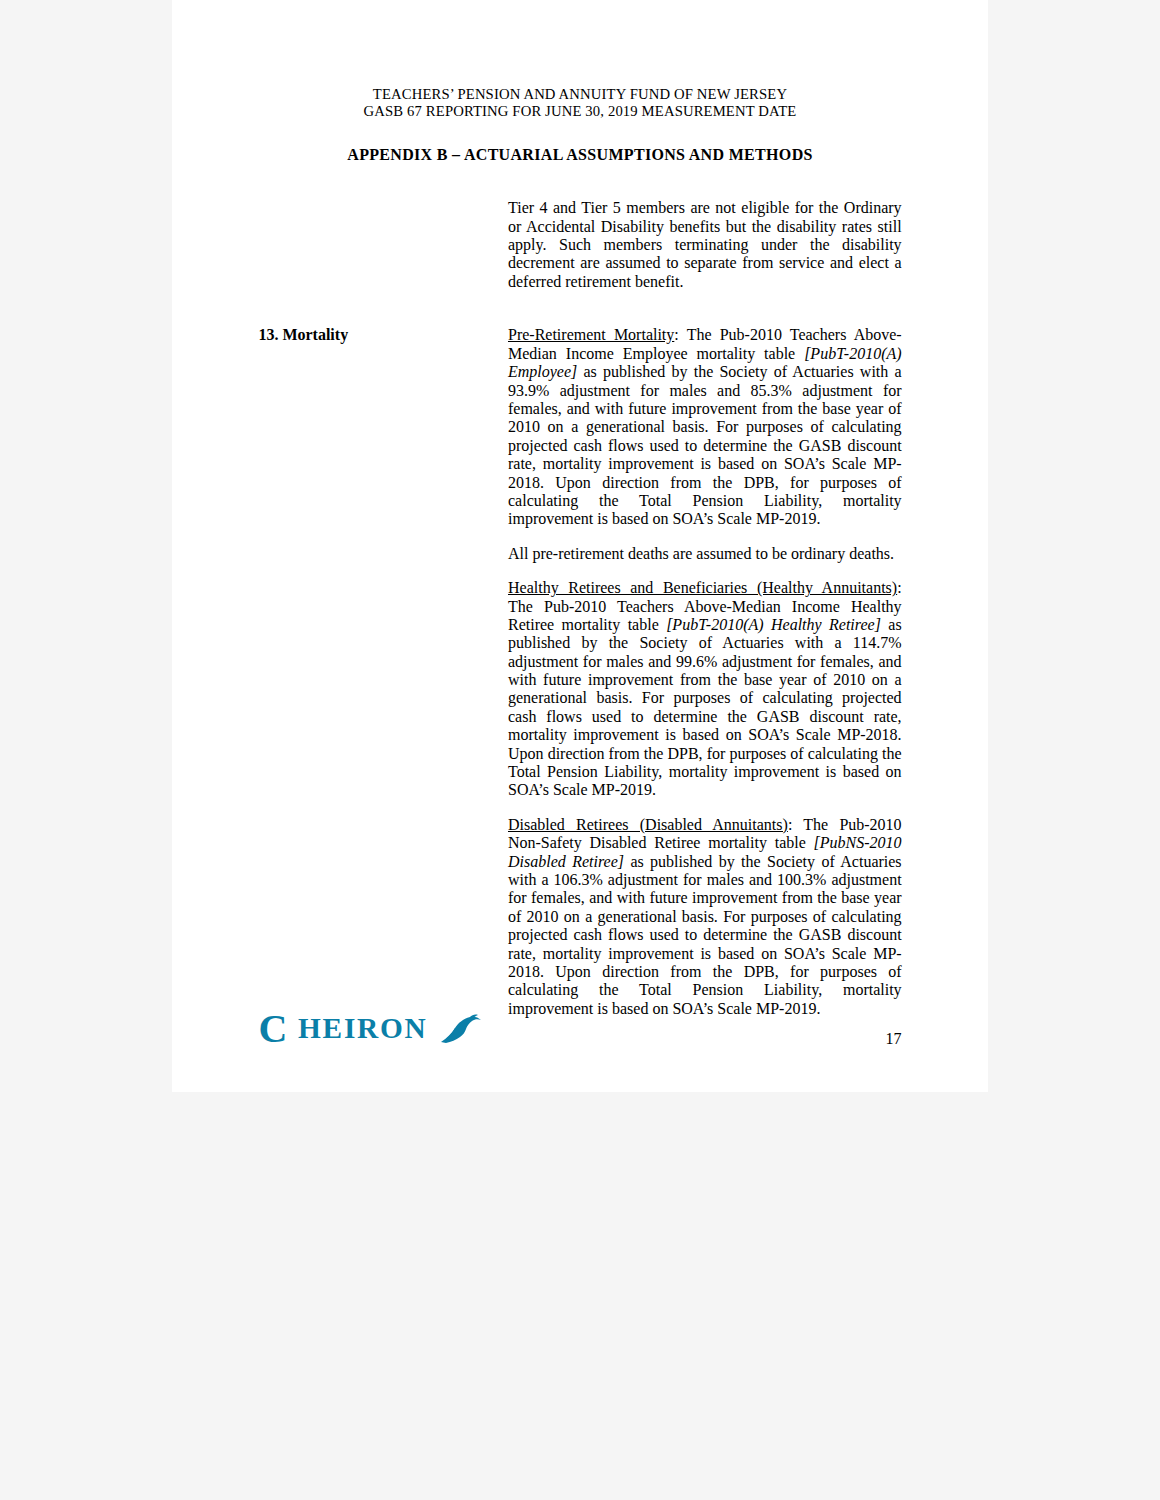TEACHERS’ PENSION AND ANNUITY FUND OF NEW JERSEY
GASB 67 REPORTING FOR JUNE 30, 2019 MEASUREMENT DATE
APPENDIX B – ACTUARIAL ASSUMPTIONS AND METHODS
Tier 4 and Tier 5 members are not eligible for the Ordinary or Accidental Disability benefits but the disability rates still apply. Such members terminating under the disability decrement are assumed to separate from service and elect a deferred retirement benefit.
13. Mortality
Pre-Retirement Mortality: The Pub-2010 Teachers Above-Median Income Employee mortality table [PubT-2010(A) Employee] as published by the Society of Actuaries with a 93.9% adjustment for males and 85.3% adjustment for females, and with future improvement from the base year of 2010 on a generational basis. For purposes of calculating projected cash flows used to determine the GASB discount rate, mortality improvement is based on SOA’s Scale MP-2018. Upon direction from the DPB, for purposes of calculating the Total Pension Liability, mortality improvement is based on SOA’s Scale MP-2019.
All pre-retirement deaths are assumed to be ordinary deaths.
Healthy Retirees and Beneficiaries (Healthy Annuitants): The Pub-2010 Teachers Above-Median Income Healthy Retiree mortality table [PubT-2010(A) Healthy Retiree] as published by the Society of Actuaries with a 114.7% adjustment for males and 99.6% adjustment for females, and with future improvement from the base year of 2010 on a generational basis. For purposes of calculating projected cash flows used to determine the GASB discount rate, mortality improvement is based on SOA’s Scale MP-2018. Upon direction from the DPB, for purposes of calculating the Total Pension Liability, mortality improvement is based on SOA’s Scale MP-2019.
Disabled Retirees (Disabled Annuitants): The Pub-2010 Non-Safety Disabled Retiree mortality table [PubNS-2010 Disabled Retiree] as published by the Society of Actuaries with a 106.3% adjustment for males and 100.3% adjustment for females, and with future improvement from the base year of 2010 on a generational basis. For purposes of calculating projected cash flows used to determine the GASB discount rate, mortality improvement is based on SOA’s Scale MP-2018. Upon direction from the DPB, for purposes of calculating the Total Pension Liability, mortality improvement is based on SOA’s Scale MP-2019.
C HEIRON
17